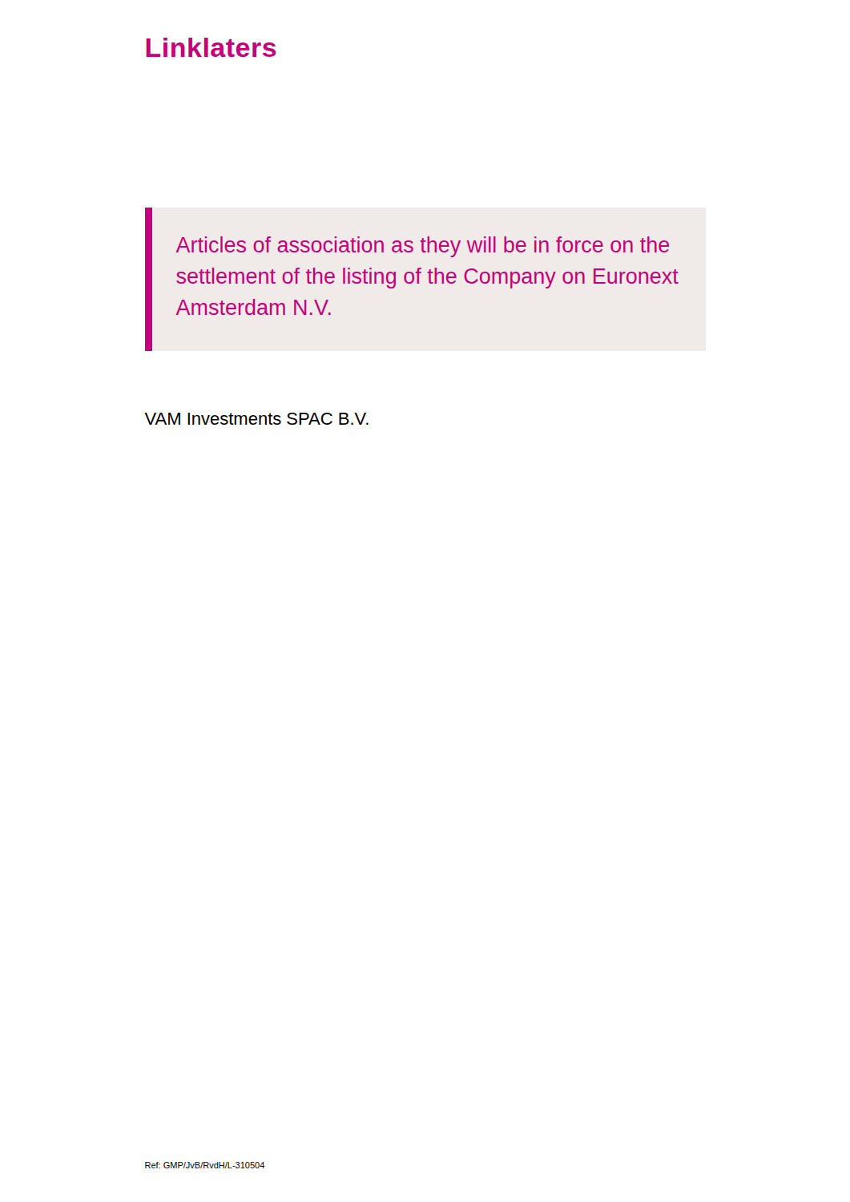Linklaters
Articles of association as they will be in force on the settlement of the listing of the Company on Euronext Amsterdam N.V.
VAM Investments SPAC B.V.
Ref: GMP/JvB/RvdH/L-310504